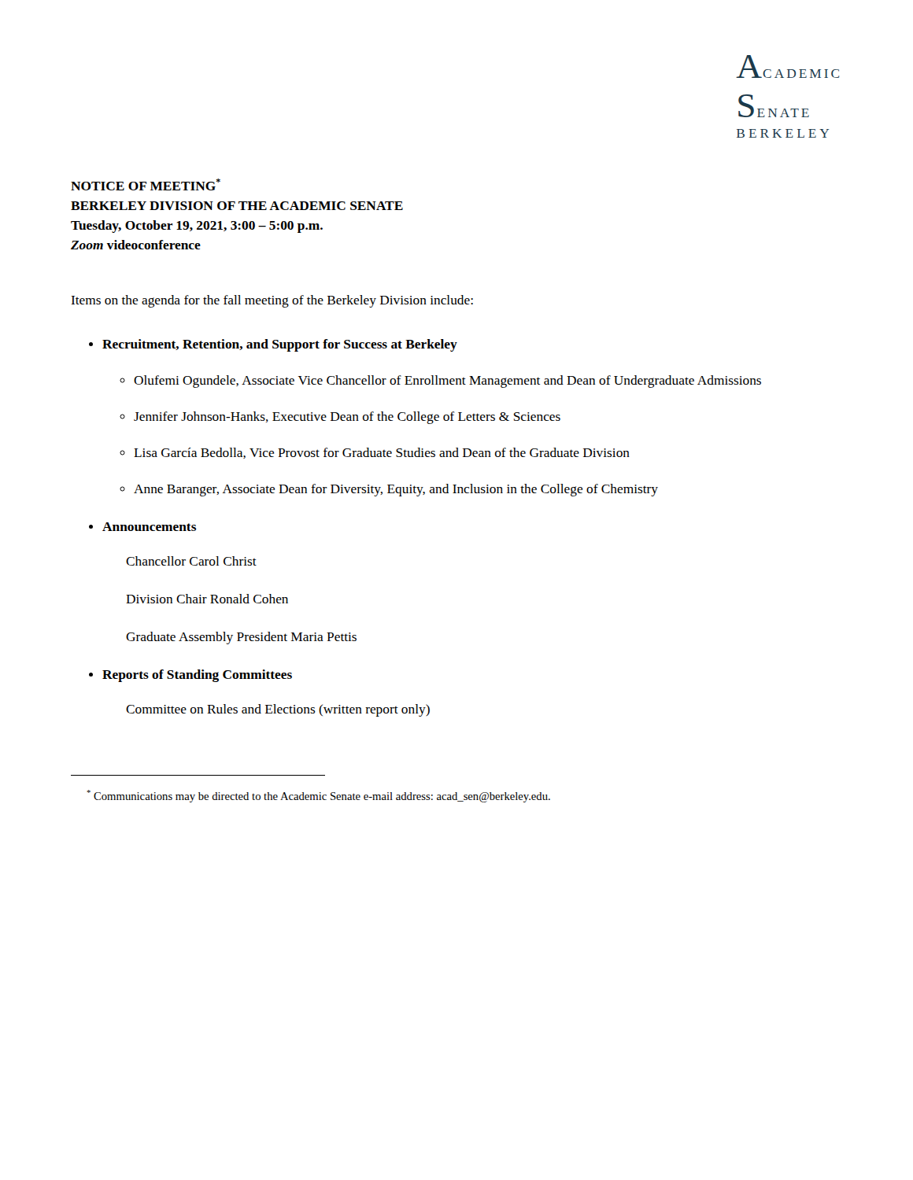ACADEMIC
SENATE
BERKELEY
NOTICE OF MEETING*
BERKELEY DIVISION OF THE ACADEMIC SENATE
Tuesday, October 19, 2021, 3:00 – 5:00 p.m.
Zoom videoconference
Items on the agenda for the fall meeting of the Berkeley Division include:
Recruitment, Retention, and Support for Success at Berkeley
Olufemi Ogundele, Associate Vice Chancellor of Enrollment Management and Dean of Undergraduate Admissions
Jennifer Johnson-Hanks, Executive Dean of the College of Letters & Sciences
Lisa García Bedolla, Vice Provost for Graduate Studies and Dean of the Graduate Division
Anne Baranger, Associate Dean for Diversity, Equity, and Inclusion in the College of Chemistry
Announcements
Chancellor Carol Christ
Division Chair Ronald Cohen
Graduate Assembly President Maria Pettis
Reports of Standing Committees
Committee on Rules and Elections (written report only)
* Communications may be directed to the Academic Senate e-mail address: acad_sen@berkeley.edu.